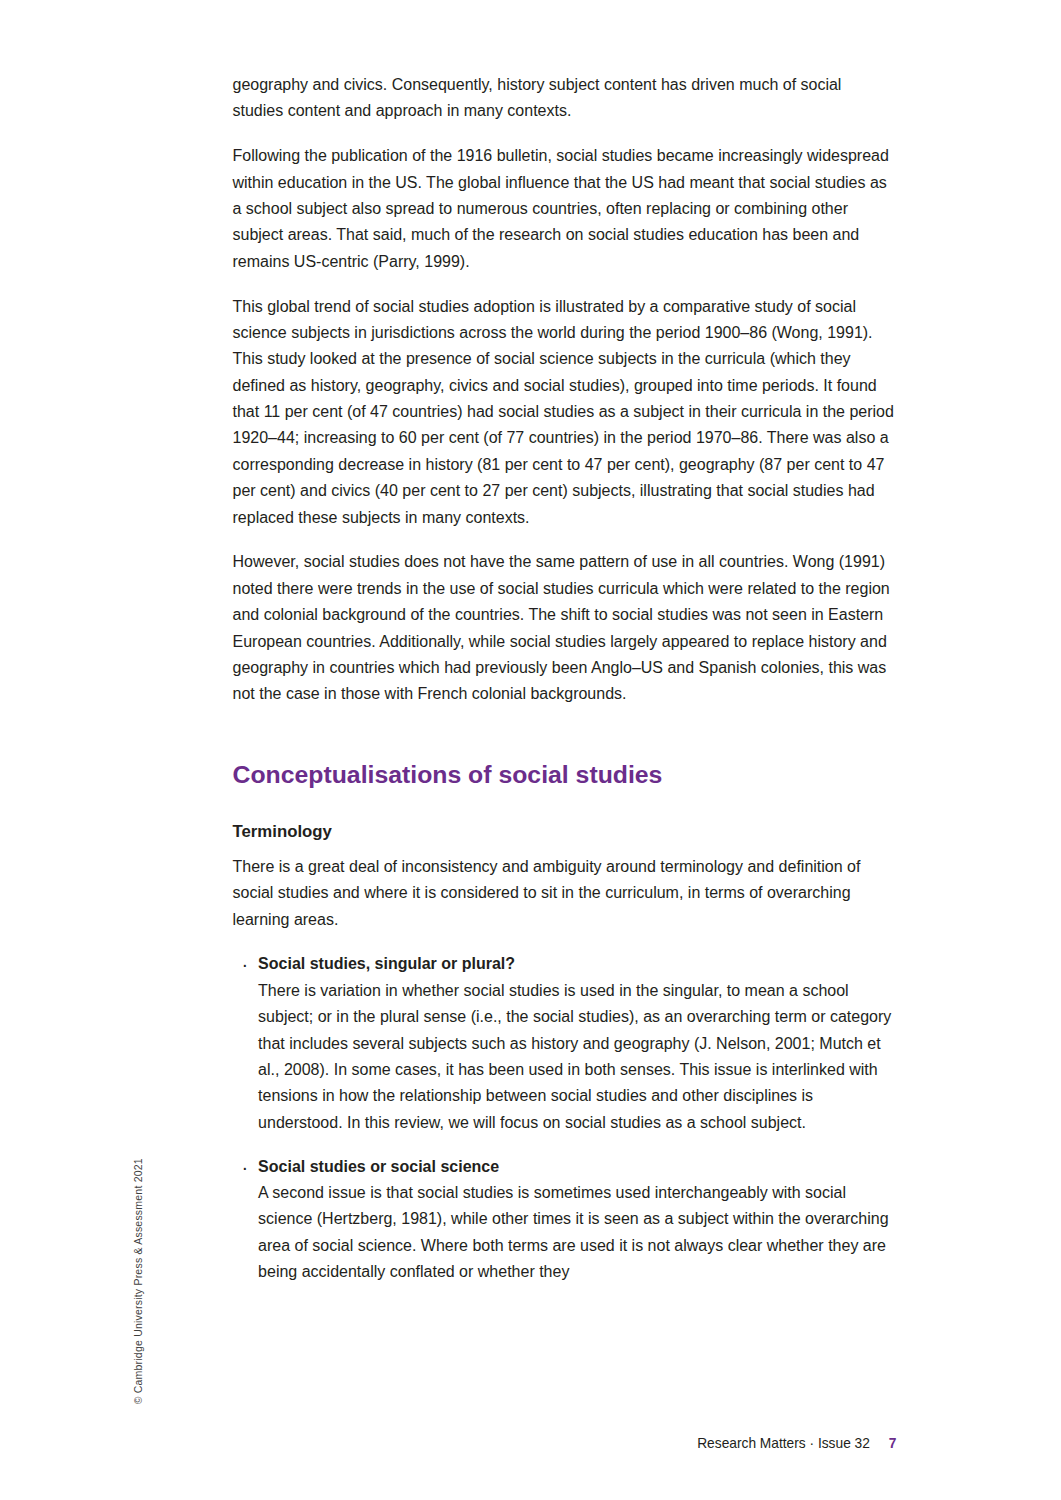© Cambridge University Press & Assessment 2021
geography and civics. Consequently, history subject content has driven much of social studies content and approach in many contexts.
Following the publication of the 1916 bulletin, social studies became increasingly widespread within education in the US. The global influence that the US had meant that social studies as a school subject also spread to numerous countries, often replacing or combining other subject areas. That said, much of the research on social studies education has been and remains US-centric (Parry, 1999).
This global trend of social studies adoption is illustrated by a comparative study of social science subjects in jurisdictions across the world during the period 1900–86 (Wong, 1991). This study looked at the presence of social science subjects in the curricula (which they defined as history, geography, civics and social studies), grouped into time periods. It found that 11 per cent (of 47 countries) had social studies as a subject in their curricula in the period 1920–44; increasing to 60 per cent (of 77 countries) in the period 1970–86. There was also a corresponding decrease in history (81 per cent to 47 per cent), geography (87 per cent to 47 per cent) and civics (40 per cent to 27 per cent) subjects, illustrating that social studies had replaced these subjects in many contexts.
However, social studies does not have the same pattern of use in all countries. Wong (1991) noted there were trends in the use of social studies curricula which were related to the region and colonial background of the countries. The shift to social studies was not seen in Eastern European countries. Additionally, while social studies largely appeared to replace history and geography in countries which had previously been Anglo–US and Spanish colonies, this was not the case in those with French colonial backgrounds.
Conceptualisations of social studies
Terminology
There is a great deal of inconsistency and ambiguity around terminology and definition of social studies and where it is considered to sit in the curriculum, in terms of overarching learning areas.
Social studies, singular or plural? There is variation in whether social studies is used in the singular, to mean a school subject; or in the plural sense (i.e., the social studies), as an overarching term or category that includes several subjects such as history and geography (J. Nelson, 2001; Mutch et al., 2008). In some cases, it has been used in both senses. This issue is interlinked with tensions in how the relationship between social studies and other disciplines is understood. In this review, we will focus on social studies as a school subject.
Social studies or social science A second issue is that social studies is sometimes used interchangeably with social science (Hertzberg, 1981), while other times it is seen as a subject within the overarching area of social science. Where both terms are used it is not always clear whether they are being accidentally conflated or whether they
Research Matters · Issue 32 7